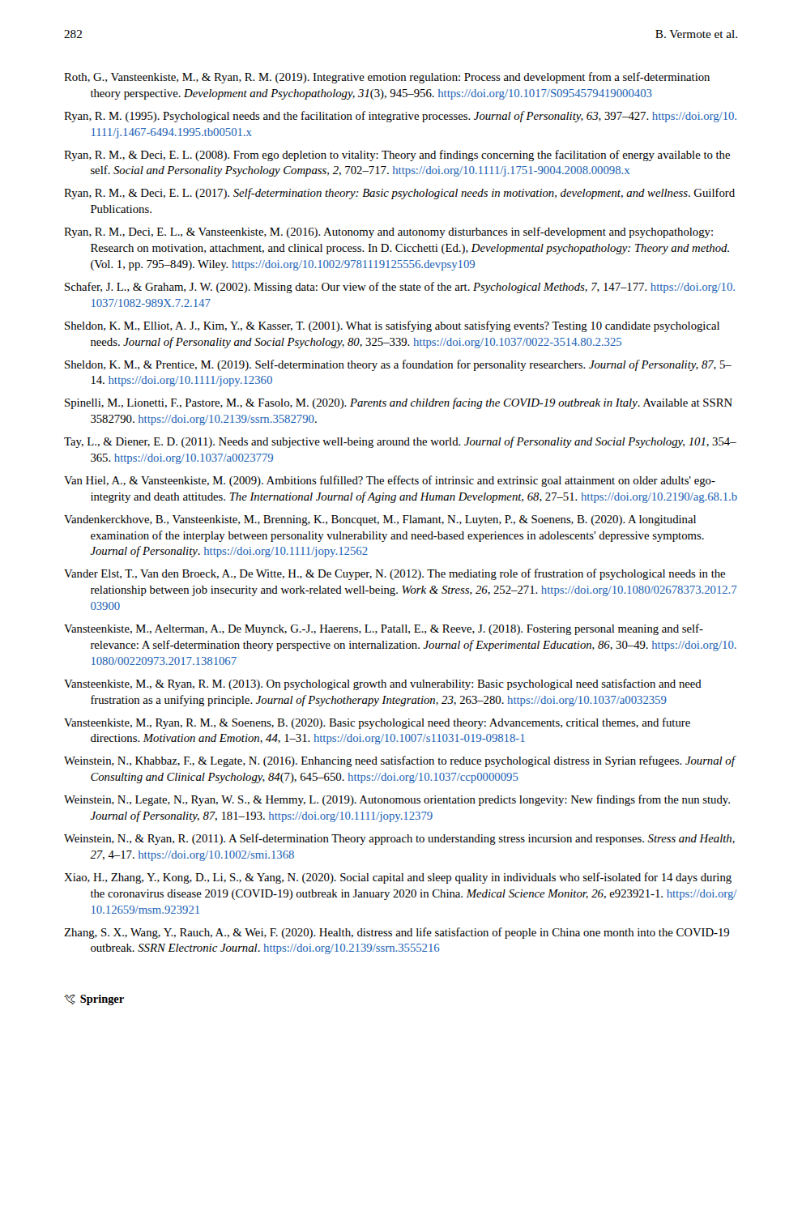282 B. Vermote et al.
Roth, G., Vansteenkiste, M., & Ryan, R. M. (2019). Integrative emotion regulation: Process and development from a self-determination theory perspective. Development and Psychopathology, 31(3), 945–956. https://doi.org/10.1017/S0954579419000403
Ryan, R. M. (1995). Psychological needs and the facilitation of integrative processes. Journal of Personality, 63, 397–427. https://doi.org/10.1111/j.1467-6494.1995.tb00501.x
Ryan, R. M., & Deci, E. L. (2008). From ego depletion to vitality: Theory and findings concerning the facilitation of energy available to the self. Social and Personality Psychology Compass, 2, 702–717. https://doi.org/10.1111/j.1751-9004.2008.00098.x
Ryan, R. M., & Deci, E. L. (2017). Self-determination theory: Basic psychological needs in motivation, development, and wellness. Guilford Publications.
Ryan, R. M., Deci, E. L., & Vansteenkiste, M. (2016). Autonomy and autonomy disturbances in self-development and psychopathology: Research on motivation, attachment, and clinical process. In D. Cicchetti (Ed.), Developmental psychopathology: Theory and method. (Vol. 1, pp. 795–849). Wiley. https://doi.org/10.1002/9781119125556.devpsy109
Schafer, J. L., & Graham, J. W. (2002). Missing data: Our view of the state of the art. Psychological Methods, 7, 147–177. https://doi.org/10.1037/1082-989X.7.2.147
Sheldon, K. M., Elliot, A. J., Kim, Y., & Kasser, T. (2001). What is satisfying about satisfying events? Testing 10 candidate psychological needs. Journal of Personality and Social Psychology, 80, 325–339. https://doi.org/10.1037/0022-3514.80.2.325
Sheldon, K. M., & Prentice, M. (2019). Self-determination theory as a foundation for personality researchers. Journal of Personality, 87, 5–14. https://doi.org/10.1111/jopy.12360
Spinelli, M., Lionetti, F., Pastore, M., & Fasolo, M. (2020). Parents and children facing the COVID-19 outbreak in Italy. Available at SSRN 3582790. https://doi.org/10.2139/ssrn.3582790.
Tay, L., & Diener, E. D. (2011). Needs and subjective well-being around the world. Journal of Personality and Social Psychology, 101, 354–365. https://doi.org/10.1037/a0023779
Van Hiel, A., & Vansteenkiste, M. (2009). Ambitions fulfilled? The effects of intrinsic and extrinsic goal attainment on older adults' ego-integrity and death attitudes. The International Journal of Aging and Human Development, 68, 27–51. https://doi.org/10.2190/ag.68.1.b
Vandenkerckhove, B., Vansteenkiste, M., Brenning, K., Boncquet, M., Flamant, N., Luyten, P., & Soenens, B. (2020). A longitudinal examination of the interplay between personality vulnerability and need-based experiences in adolescents' depressive symptoms. Journal of Personality. https://doi.org/10.1111/jopy.12562
Vander Elst, T., Van den Broeck, A., De Witte, H., & De Cuyper, N. (2012). The mediating role of frustration of psychological needs in the relationship between job insecurity and work-related well-being. Work & Stress, 26, 252–271. https://doi.org/10.1080/02678373.2012.703900
Vansteenkiste, M., Aelterman, A., De Muynck, G.-J., Haerens, L., Patall, E., & Reeve, J. (2018). Fostering personal meaning and self-relevance: A self-determination theory perspective on internalization. Journal of Experimental Education, 86, 30–49. https://doi.org/10.1080/00220973.2017.1381067
Vansteenkiste, M., & Ryan, R. M. (2013). On psychological growth and vulnerability: Basic psychological need satisfaction and need frustration as a unifying principle. Journal of Psychotherapy Integration, 23, 263–280. https://doi.org/10.1037/a0032359
Vansteenkiste, M., Ryan, R. M., & Soenens, B. (2020). Basic psychological need theory: Advancements, critical themes, and future directions. Motivation and Emotion, 44, 1–31. https://doi.org/10.1007/s11031-019-09818-1
Weinstein, N., Khabbaz, F., & Legate, N. (2016). Enhancing need satisfaction to reduce psychological distress in Syrian refugees. Journal of Consulting and Clinical Psychology, 84(7), 645–650. https://doi.org/10.1037/ccp0000095
Weinstein, N., Legate, N., Ryan, W. S., & Hemmy, L. (2019). Autonomous orientation predicts longevity: New findings from the nun study. Journal of Personality, 87, 181–193. https://doi.org/10.1111/jopy.12379
Weinstein, N., & Ryan, R. (2011). A Self-determination Theory approach to understanding stress incursion and responses. Stress and Health, 27, 4–17. https://doi.org/10.1002/smi.1368
Xiao, H., Zhang, Y., Kong, D., Li, S., & Yang, N. (2020). Social capital and sleep quality in individuals who self-isolated for 14 days during the coronavirus disease 2019 (COVID-19) outbreak in January 2020 in China. Medical Science Monitor, 26, e923921-1. https://doi.org/10.12659/msm.923921
Zhang, S. X., Wang, Y., Rauch, A., & Wei, F. (2020). Health, distress and life satisfaction of people in China one month into the COVID-19 outbreak. SSRN Electronic Journal. https://doi.org/10.2139/ssrn.3555216
🕊 Springer